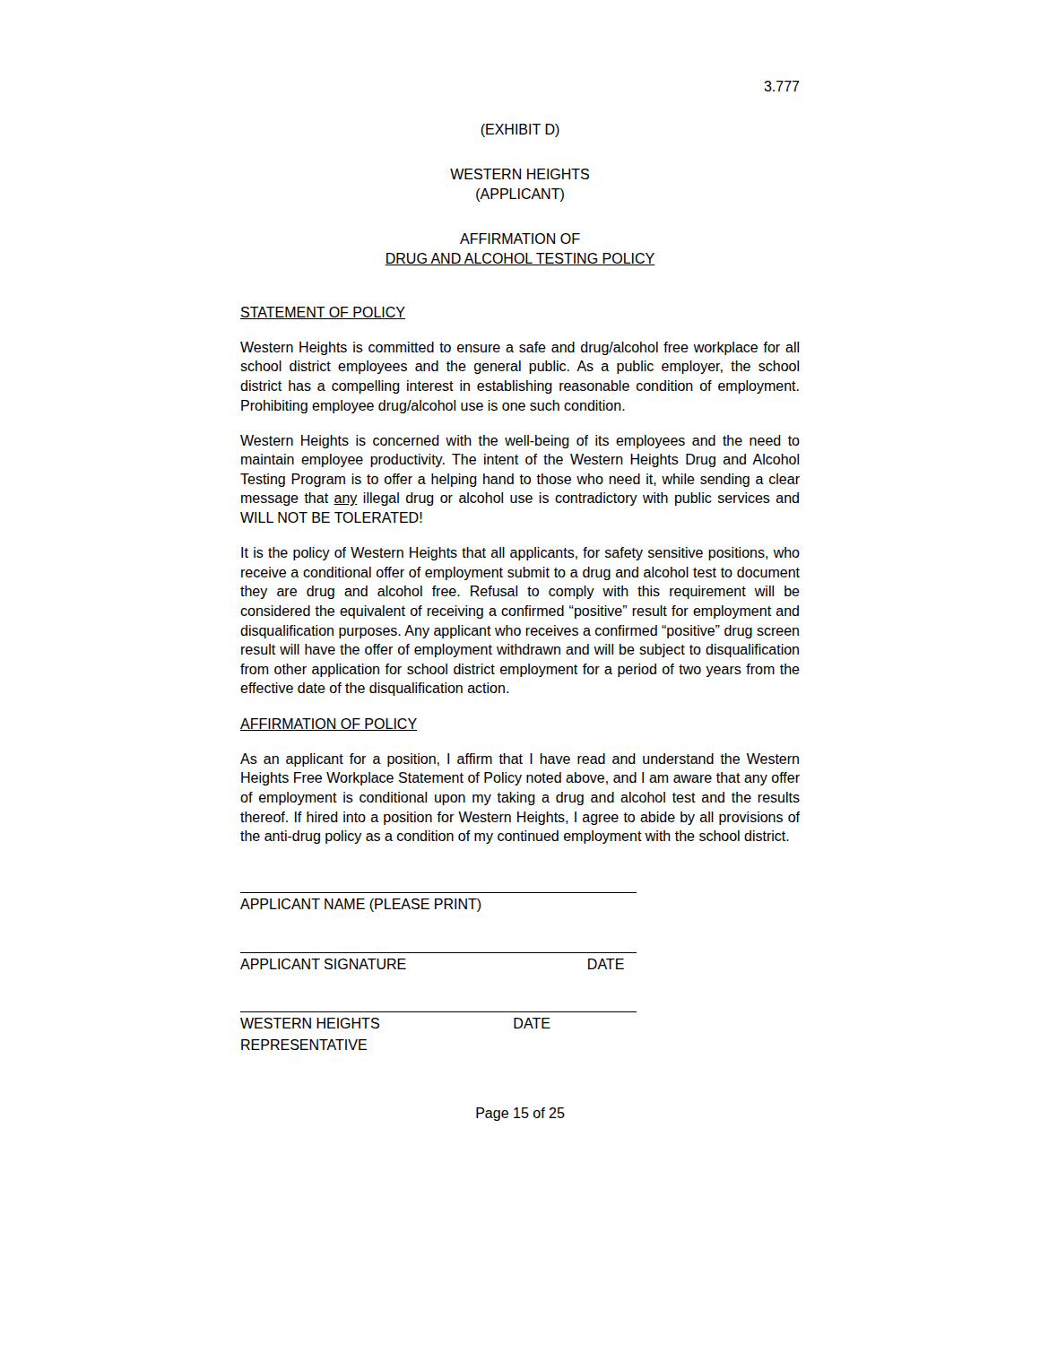3.777
(EXHIBIT D)
WESTERN HEIGHTS
(APPLICANT)
AFFIRMATION OF
DRUG AND ALCOHOL TESTING POLICY
STATEMENT OF POLICY
Western Heights is committed to ensure a safe and drug/alcohol free workplace for all school district employees and the general public. As a public employer, the school district has a compelling interest in establishing reasonable condition of employment. Prohibiting employee drug/alcohol use is one such condition.
Western Heights is concerned with the well-being of its employees and the need to maintain employee productivity. The intent of the Western Heights Drug and Alcohol Testing Program is to offer a helping hand to those who need it, while sending a clear message that any illegal drug or alcohol use is contradictory with public services and WILL NOT BE TOLERATED!
It is the policy of Western Heights that all applicants, for safety sensitive positions, who receive a conditional offer of employment submit to a drug and alcohol test to document they are drug and alcohol free. Refusal to comply with this requirement will be considered the equivalent of receiving a confirmed “positive” result for employment and disqualification purposes. Any applicant who receives a confirmed “positive” drug screen result will have the offer of employment withdrawn and will be subject to disqualification from other application for school district employment for a period of two years from the effective date of the disqualification action.
AFFIRMATION OF POLICY
As an applicant for a position, I affirm that I have read and understand the Western Heights Free Workplace Statement of Policy noted above, and I am aware that any offer of employment is conditional upon my taking a drug and alcohol test and the results thereof. If hired into a position for Western Heights, I agree to abide by all provisions of the anti-drug policy as a condition of my continued employment with the school district.
APPLICANT NAME (PLEASE PRINT)
APPLICANT SIGNATUREDATE
WESTERN HEIGHTSDATE
REPRESENTATIVE
Page 15 of 25